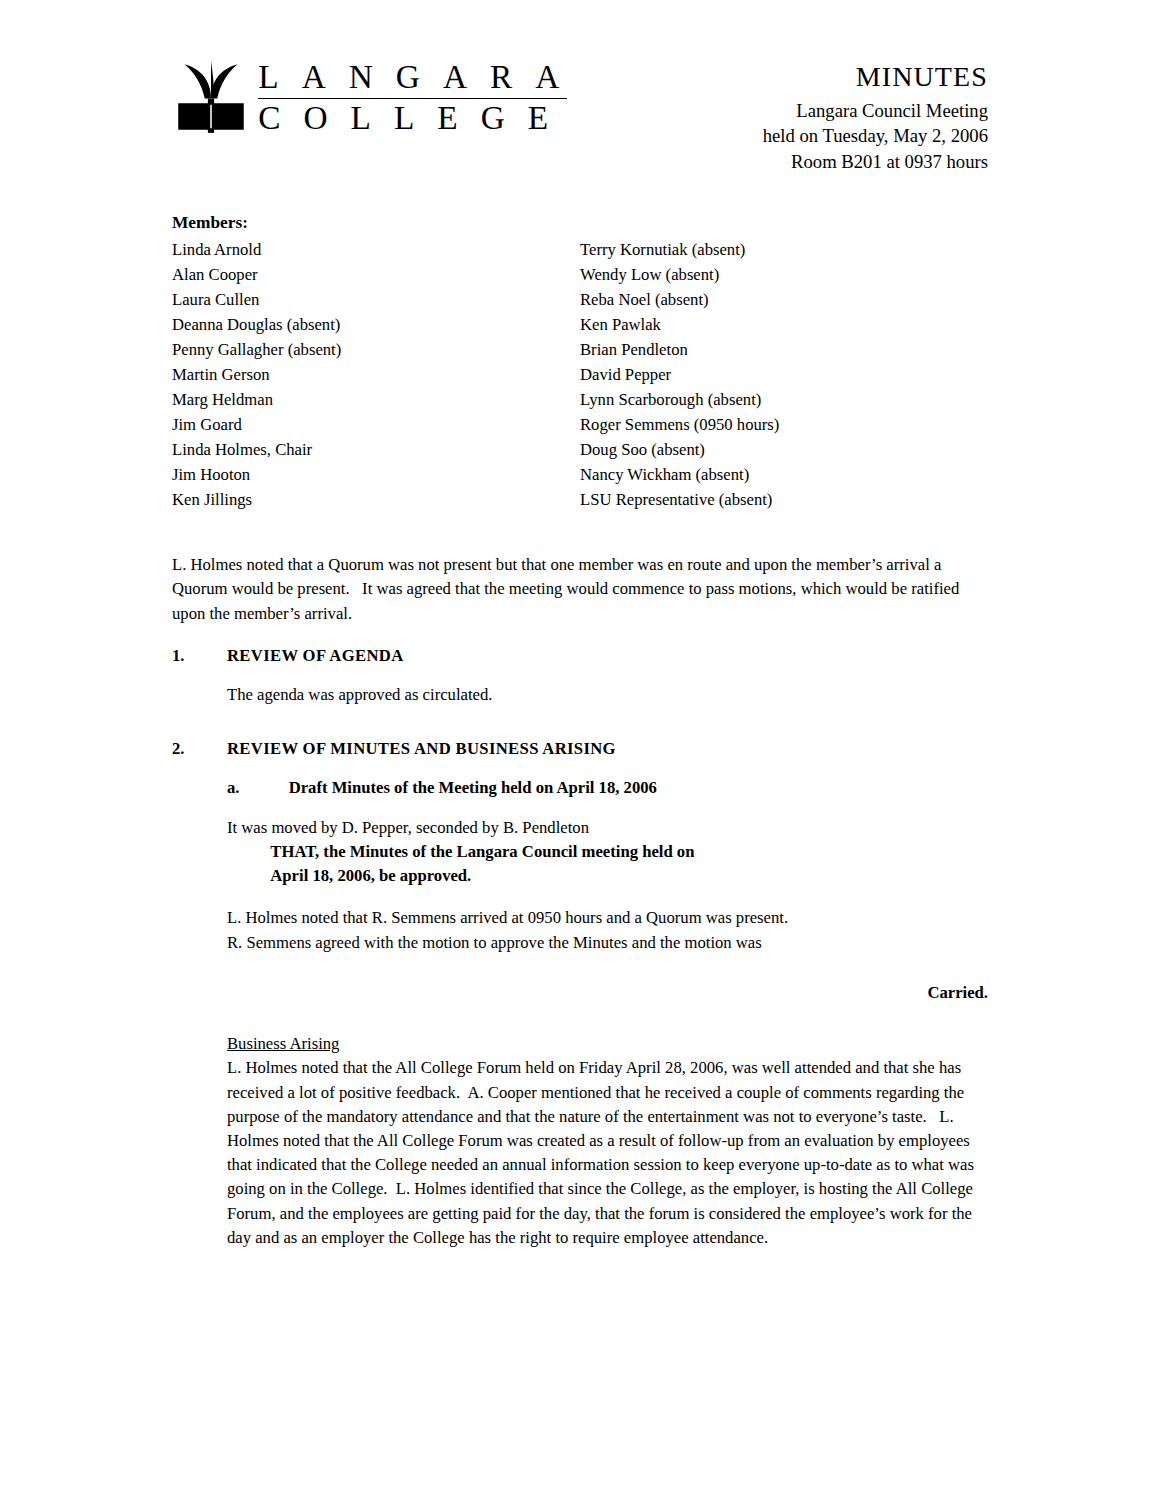L A N G A R A C O L L E G E
MINUTES
Langara Council Meeting
held on Tuesday, May 2, 2006
Room B201 at 0937 hours
Members:
| Linda Arnold | Terry Kornutiak (absent) |
| Alan Cooper | Wendy Low (absent) |
| Laura Cullen | Reba Noel (absent) |
| Deanna Douglas (absent) | Ken Pawlak |
| Penny Gallagher (absent) | Brian Pendleton |
| Martin Gerson | David Pepper |
| Marg Heldman | Lynn Scarborough (absent) |
| Jim Goard | Roger Semmens (0950 hours) |
| Linda Holmes, Chair | Doug Soo (absent) |
| Jim Hooton | Nancy Wickham (absent) |
| Ken Jillings | LSU Representative (absent) |
L. Holmes noted that a Quorum was not present but that one member was en route and upon the member’s arrival a Quorum would be present. It was agreed that the meeting would commence to pass motions, which would be ratified upon the member’s arrival.
1.
REVIEW OF AGENDA
The agenda was approved as circulated.
2.
REVIEW OF MINUTES AND BUSINESS ARISING
a.
Draft Minutes of the Meeting held on April 18, 2006
It was moved by D. Pepper, seconded by B. Pendleton
THAT, the Minutes of the Langara Council meeting held on
April 18, 2006, be approved.
L. Holmes noted that R. Semmens arrived at 0950 hours and a Quorum was present.
R. Semmens agreed with the motion to approve the Minutes and the motion was
Carried.
Business Arising
L. Holmes noted that the All College Forum held on Friday April 28, 2006, was well attended and that she has received a lot of positive feedback. A. Cooper mentioned that he received a couple of comments regarding the purpose of the mandatory attendance and that the nature of the entertainment was not to everyone’s taste. L. Holmes noted that the All College Forum was created as a result of follow-up from an evaluation by employees that indicated that the College needed an annual information session to keep everyone up-to-date as to what was going on in the College. L. Holmes identified that since the College, as the employer, is hosting the All College Forum, and the employees are getting paid for the day, that the forum is considered the employee’s work for the day and as an employer the College has the right to require employee attendance.